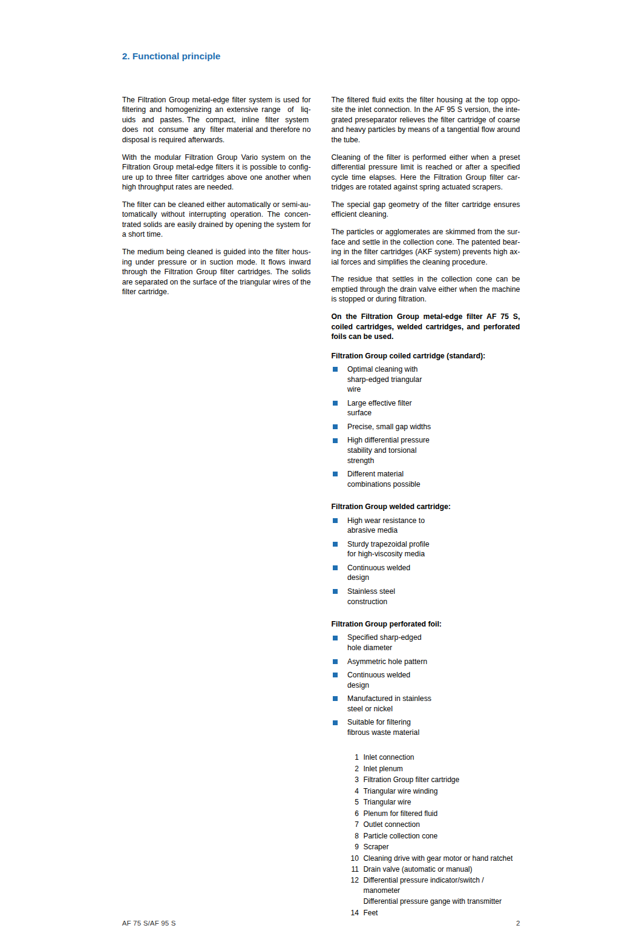2. Functional principle
The Filtration Group metal-edge filter system is used for filtering and homogenizing an extensive range of liquids and pastes. The compact, inline filter system does not consume any filter material and therefore no disposal is required afterwards.
With the modular Filtration Group Vario system on the Filtration Group metal-edge filters it is possible to configure up to three filter cartridges above one another when high throughput rates are needed.
The filter can be cleaned either automatically or semi-automatically without interrupting operation. The concentrated solids are easily drained by opening the system for a short time.
The medium being cleaned is guided into the filter housing under pressure or in suction mode. It flows inward through the Filtration Group filter cartridges. The solids are separated on the surface of the triangular wires of the filter cartridge.
The filtered fluid exits the filter housing at the top opposite the inlet connection. In the AF 95 S version, the integrated preseparator relieves the filter cartridge of coarse and heavy particles by means of a tangential flow around the tube.
Cleaning of the filter is performed either when a preset differential pressure limit is reached or after a specified cycle time elapses. Here the Filtration Group filter cartridges are rotated against spring actuated scrapers.
The special gap geometry of the filter cartridge ensures efficient cleaning.
The particles or agglomerates are skimmed from the surface and settle in the collection cone. The patented bearing in the filter cartridges (AKF system) prevents high axial forces and simplifies the cleaning procedure.
The residue that settles in the collection cone can be emptied through the drain valve either when the machine is stopped or during filtration.
On the Filtration Group metal-edge filter AF 75 S, coiled cartridges, welded cartridges, and perforated foils can be used.
Filtration Group coiled cartridge (standard):
Optimal cleaning with sharp-edged triangular wire
Large effective filter surface
Precise, small gap widths
High differential pressure stability and torsional strength
Different material combinations possible
Filtration Group welded cartridge:
High wear resistance to abrasive media
Sturdy trapezoidal profile for high-viscosity media
Continuous welded design
Stainless steel construction
Filtration Group perforated foil:
Specified sharp-edged hole diameter
Asymmetric hole pattern
Continuous welded design
Manufactured in stainless steel or nickel
Suitable for filtering fibrous waste material
Inlet connection
Inlet plenum
Filtration Group filter cartridge
Triangular wire winding
Triangular wire
Plenum for filtered fluid
Outlet connection
Particle collection cone
Scraper
Cleaning drive with gear motor or hand ratchet
Drain valve (automatic or manual)
Differential pressure indicator/switch / manometer
Differential pressure gange with transmitter
Feet
AF 75 S/AF 95 S
2